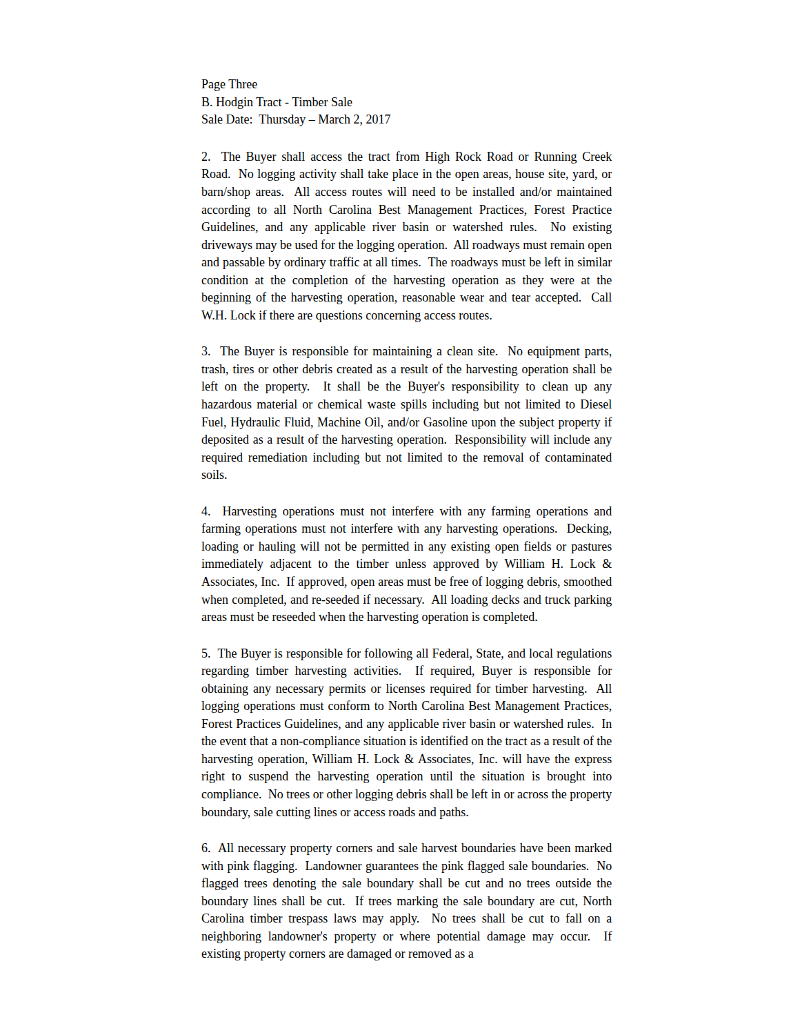Page Three
B. Hodgin Tract - Timber Sale
Sale Date: Thursday – March 2, 2017
2. The Buyer shall access the tract from High Rock Road or Running Creek Road. No logging activity shall take place in the open areas, house site, yard, or barn/shop areas. All access routes will need to be installed and/or maintained according to all North Carolina Best Management Practices, Forest Practice Guidelines, and any applicable river basin or watershed rules. No existing driveways may be used for the logging operation. All roadways must remain open and passable by ordinary traffic at all times. The roadways must be left in similar condition at the completion of the harvesting operation as they were at the beginning of the harvesting operation, reasonable wear and tear accepted. Call W.H. Lock if there are questions concerning access routes.
3. The Buyer is responsible for maintaining a clean site. No equipment parts, trash, tires or other debris created as a result of the harvesting operation shall be left on the property. It shall be the Buyer's responsibility to clean up any hazardous material or chemical waste spills including but not limited to Diesel Fuel, Hydraulic Fluid, Machine Oil, and/or Gasoline upon the subject property if deposited as a result of the harvesting operation. Responsibility will include any required remediation including but not limited to the removal of contaminated soils.
4. Harvesting operations must not interfere with any farming operations and farming operations must not interfere with any harvesting operations. Decking, loading or hauling will not be permitted in any existing open fields or pastures immediately adjacent to the timber unless approved by William H. Lock & Associates, Inc. If approved, open areas must be free of logging debris, smoothed when completed, and re-seeded if necessary. All loading decks and truck parking areas must be reseeded when the harvesting operation is completed.
5. The Buyer is responsible for following all Federal, State, and local regulations regarding timber harvesting activities. If required, Buyer is responsible for obtaining any necessary permits or licenses required for timber harvesting. All logging operations must conform to North Carolina Best Management Practices, Forest Practices Guidelines, and any applicable river basin or watershed rules. In the event that a non-compliance situation is identified on the tract as a result of the harvesting operation, William H. Lock & Associates, Inc. will have the express right to suspend the harvesting operation until the situation is brought into compliance. No trees or other logging debris shall be left in or across the property boundary, sale cutting lines or access roads and paths.
6. All necessary property corners and sale harvest boundaries have been marked with pink flagging. Landowner guarantees the pink flagged sale boundaries. No flagged trees denoting the sale boundary shall be cut and no trees outside the boundary lines shall be cut. If trees marking the sale boundary are cut, North Carolina timber trespass laws may apply. No trees shall be cut to fall on a neighboring landowner's property or where potential damage may occur. If existing property corners are damaged or removed as a